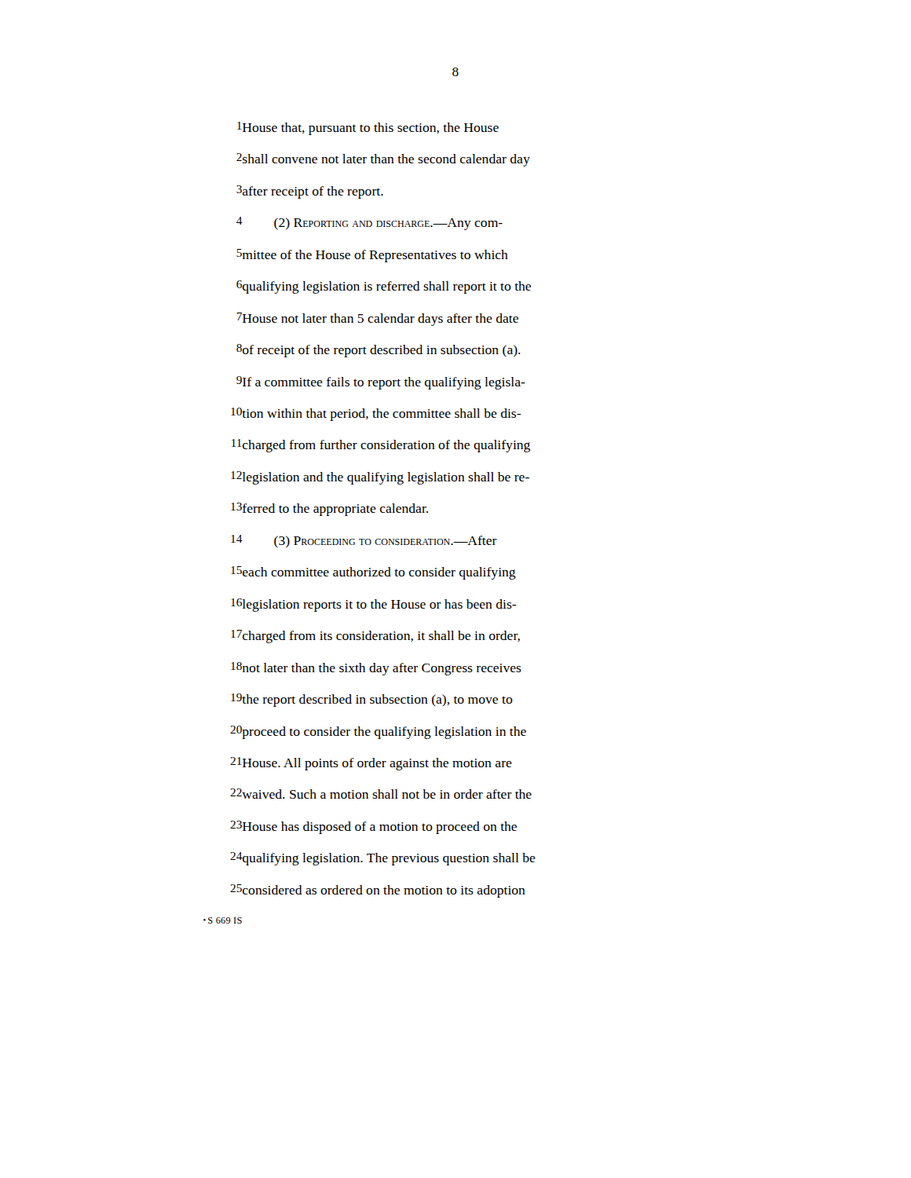8
| 1 | House that, pursuant to this section, the House |
| 2 | shall convene not later than the second calendar day |
| 3 | after receipt of the report. |
| 4 | (2) Reporting and discharge. —Any com- |
| 5 | mittee of the House of Representatives to which |
| 6 | qualifying legislation is referred shall report it to the |
| 7 | House not later than 5 calendar days after the date |
| 8 | of receipt of the report described in subsection (a). |
| 9 | If a committee fails to report the qualifying legisla- |
| 10 | tion within that period, the committee shall be dis- |
| 11 | charged from further consideration of the qualifying |
| 12 | legislation and the qualifying legislation shall be re- |
| 13 | ferred to the appropriate calendar. |
| 14 | (3) Proceeding to consideration. —After |
| 15 | each committee authorized to consider qualifying |
| 16 | legislation reports it to the House or has been dis- |
| 17 | charged from its consideration, it shall be in order, |
| 18 | not later than the sixth day after Congress receives |
| 19 | the report described in subsection (a), to move to |
| 20 | proceed to consider the qualifying legislation in the |
| 21 | House. All points of order against the motion are |
| 22 | waived. Such a motion shall not be in order after the |
| 23 | House has disposed of a motion to proceed on the |
| 24 | qualifying legislation. The previous question shall be |
| 25 | considered as ordered on the motion to its adoption |
•S 669 IS